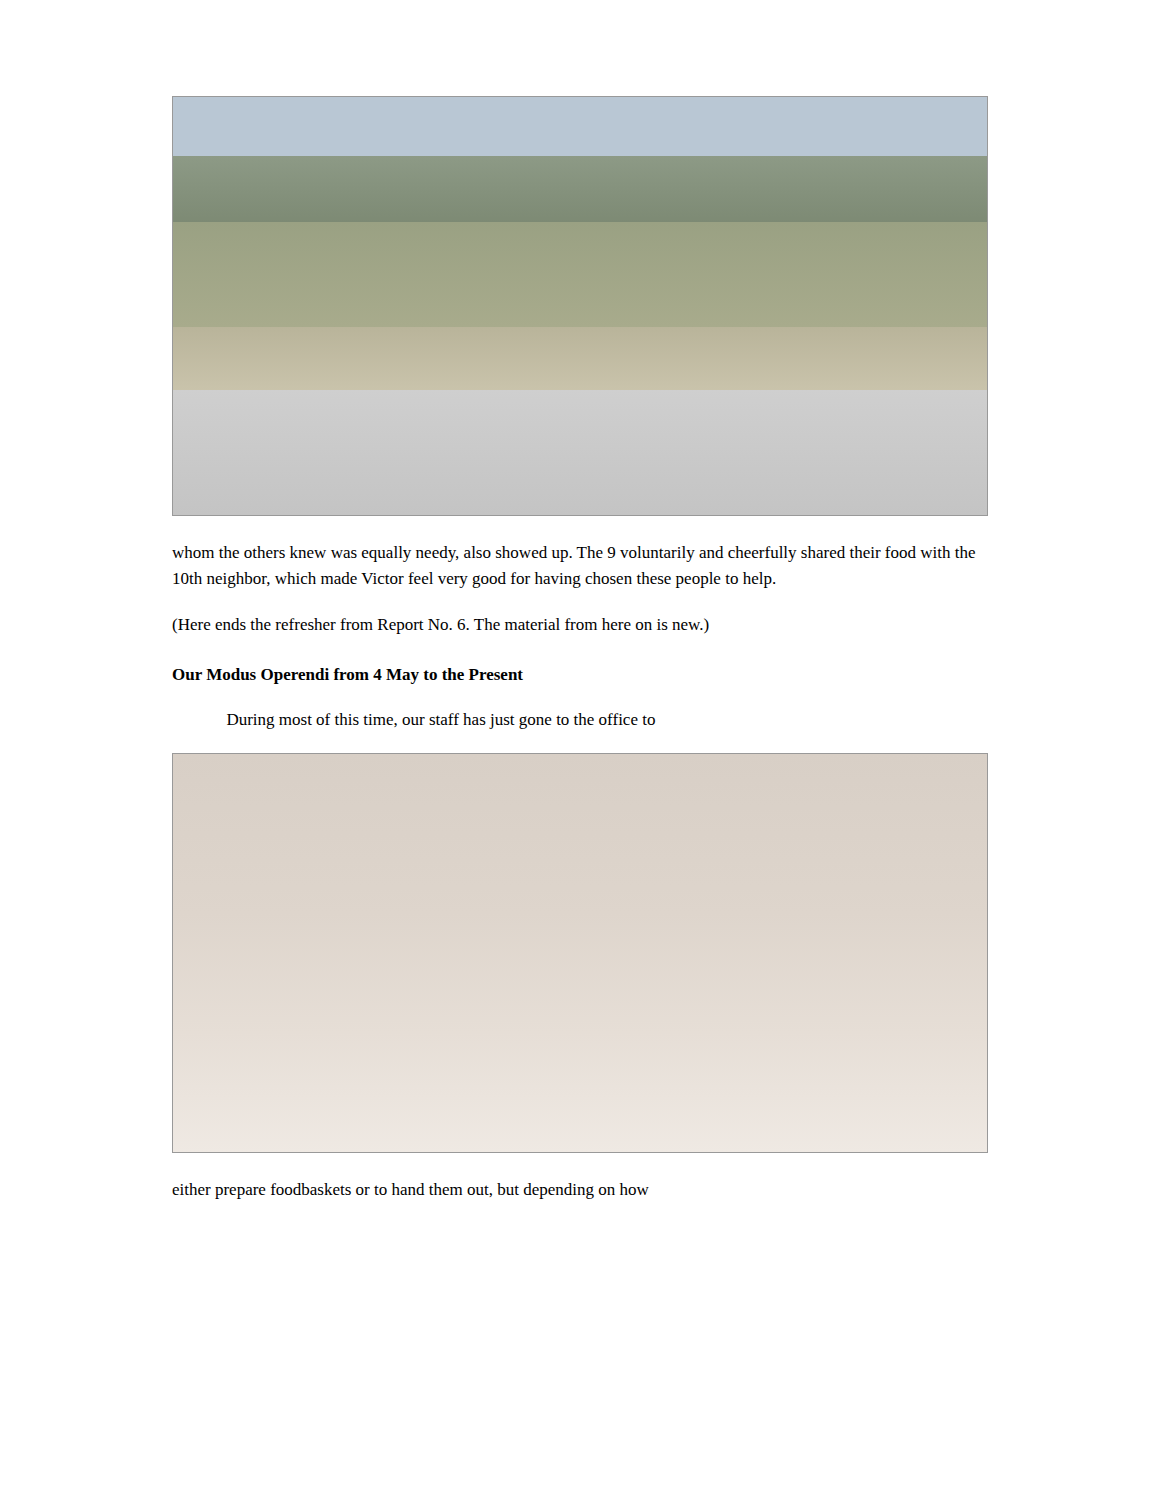whom the others knew was equally needy, also showed up. The 9 voluntarily and cheerfully shared their food with the 10th neighbor, which made Victor feel very good for having chosen these people to help.
(Here ends the refresher from Report No. 6. The material from here on is new.)
Our Modus Operendi from 4 May to the Present
During most of this time, our staff has just gone to the office to
either prepare foodbaskets or to hand them out, but depending on how